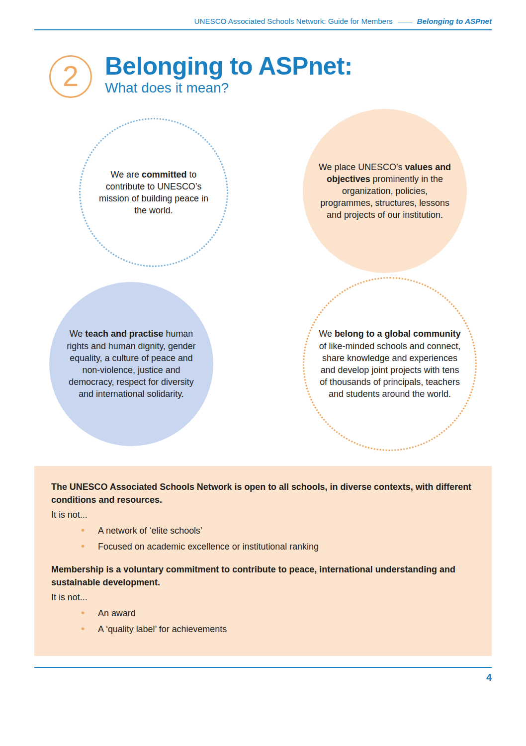UNESCO Associated Schools Network: Guide for Members —— Belonging to ASPnet
2
Belonging to ASPnet:
What does it mean?
We are committed to contribute to UNESCO’s mission of building peace in the world.
We place UNESCO’s values and objectives prominently in the organization, policies, programmes, structures, lessons and projects of our institution.
We teach and practise human rights and human dignity, gender equality, a culture of peace and non-violence, justice and democracy, respect for diversity and international solidarity.
We belong to a global community of like-minded schools and connect, share knowledge and experiences and develop joint projects with tens of thousands of principals, teachers and students around the world.
The UNESCO Associated Schools Network is open to all schools, in diverse contexts, with different conditions and resources.
It is not...
A network of ‘elite schools’
Focused on academic excellence or institutional ranking
Membership is a voluntary commitment to contribute to peace, international understanding and sustainable development.
It is not...
An award
A ‘quality label’ for achievements
4